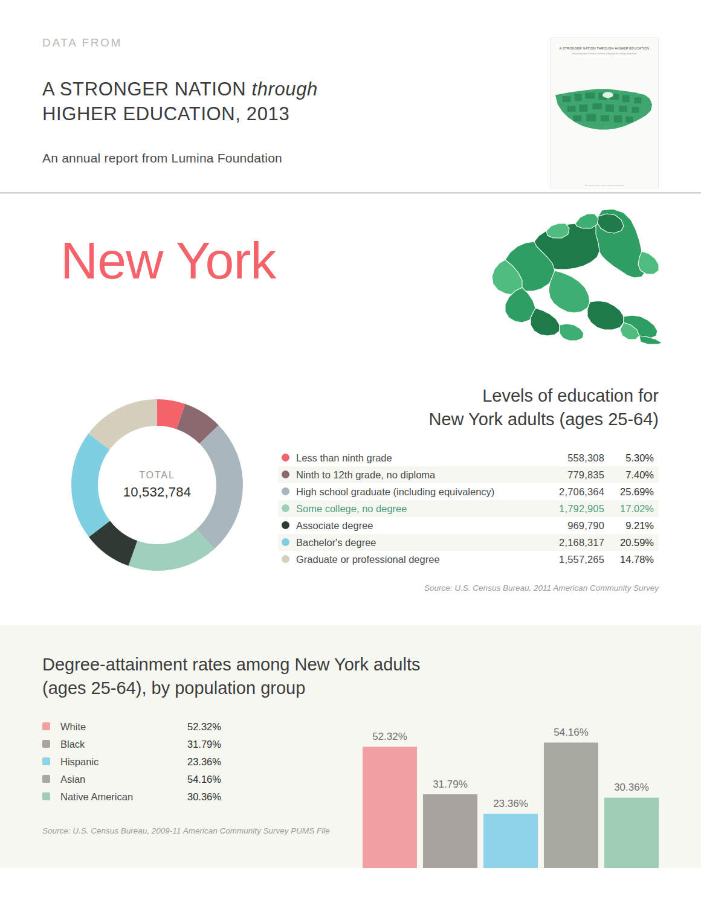Data from
A Stronger Nation through
Higher Education, 2013
An annual report from Lumina Foundation
A Stronger Nation through Higher Education
Visualizing data to help us achieve a big goal for college attainment
An annual report from Lumina Foundation
New York
TOTAL
10,532,784
Levels of education for
New York adults (ages 25-64)
| | Less than ninth grade | 558,308 | 5.30% |
| | Ninth to 12th grade, no diploma | 779,835 | 7.40% |
| | High school graduate (including equivalency) | 2,706,364 | 25.69% |
| | Some college, no degree | 1,792,905 | 17.02% |
| | Associate degree | 969,790 | 9.21% |
| | Bachelor's degree | 2,168,317 | 20.59% |
| | Graduate or professional degree | 1,557,265 | 14.78% |
Source: U.S. Census Bureau, 2011 American Community Survey
Degree-attainment rates among New York adults
(ages 25-64), by population group
| | White | 52.32% |
| | Black | 31.79% |
| | Hispanic | 23.36% |
| | Asian | 54.16% |
| | Native American | 30.36% |
Source: U.S. Census Bureau, 2009-11 American Community Survey PUMS File
52.32% 31.79% 23.36% 54.16% 30.36%